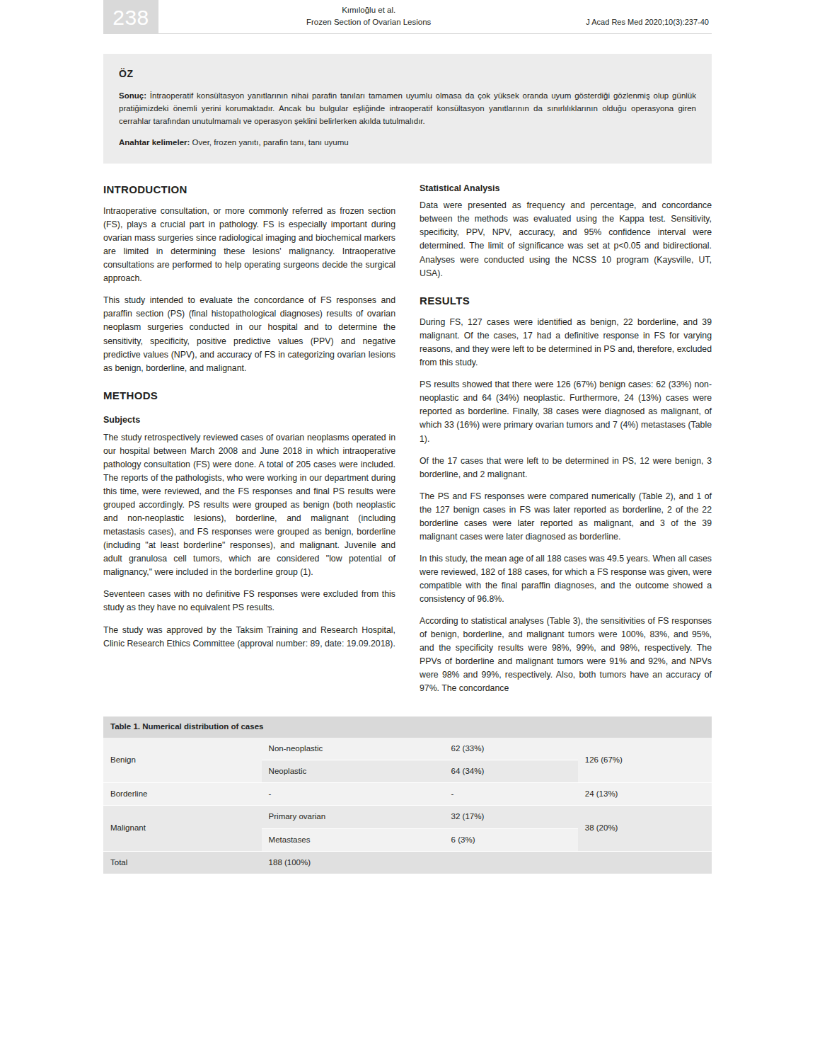238
Kımıloğlu et al.
Frozen Section of Ovarian Lesions
J Acad Res Med 2020;10(3):237-40
ÖZ
Sonuç: İntraoperatif konsültasyon yanıtlarının nihai parafin tanıları tamamen uyumlu olmasa da çok yüksek oranda uyum gösterdiği gözlenmiş olup günlük pratiğimizdeki önemli yerini korumaktadır. Ancak bu bulgular eşliğinde intraoperatif konsültasyon yanıtlarının da sınırlılıklarının olduğu operasyona giren cerrahlar tarafından unutulmamalı ve operasyon şeklini belirlerken akılda tutulmalıdır.
Anahtar kelimeler: Over, frozen yanıtı, parafin tanı, tanı uyumu
INTRODUCTION
Intraoperative consultation, or more commonly referred as frozen section (FS), plays a crucial part in pathology. FS is especially important during ovarian mass surgeries since radiological imaging and biochemical markers are limited in determining these lesions' malignancy. Intraoperative consultations are performed to help operating surgeons decide the surgical approach.
This study intended to evaluate the concordance of FS responses and paraffin section (PS) (final histopathological diagnoses) results of ovarian neoplasm surgeries conducted in our hospital and to determine the sensitivity, specificity, positive predictive values (PPV) and negative predictive values (NPV), and accuracy of FS in categorizing ovarian lesions as benign, borderline, and malignant.
METHODS
Subjects
The study retrospectively reviewed cases of ovarian neoplasms operated in our hospital between March 2008 and June 2018 in which intraoperative pathology consultation (FS) were done. A total of 205 cases were included. The reports of the pathologists, who were working in our department during this time, were reviewed, and the FS responses and final PS results were grouped accordingly. PS results were grouped as benign (both neoplastic and non-neoplastic lesions), borderline, and malignant (including metastasis cases), and FS responses were grouped as benign, borderline (including "at least borderline" responses), and malignant. Juvenile and adult granulosa cell tumors, which are considered "low potential of malignancy," were included in the borderline group (1).
Seventeen cases with no definitive FS responses were excluded from this study as they have no equivalent PS results.
The study was approved by the Taksim Training and Research Hospital, Clinic Research Ethics Committee (approval number: 89, date: 19.09.2018).
Statistical Analysis
Data were presented as frequency and percentage, and concordance between the methods was evaluated using the Kappa test. Sensitivity, specificity, PPV, NPV, accuracy, and 95% confidence interval were determined. The limit of significance was set at p<0.05 and bidirectional. Analyses were conducted using the NCSS 10 program (Kaysville, UT, USA).
RESULTS
During FS, 127 cases were identified as benign, 22 borderline, and 39 malignant. Of the cases, 17 had a definitive response in FS for varying reasons, and they were left to be determined in PS and, therefore, excluded from this study.
PS results showed that there were 126 (67%) benign cases: 62 (33%) non-neoplastic and 64 (34%) neoplastic. Furthermore, 24 (13%) cases were reported as borderline. Finally, 38 cases were diagnosed as malignant, of which 33 (16%) were primary ovarian tumors and 7 (4%) metastases (Table 1).
Of the 17 cases that were left to be determined in PS, 12 were benign, 3 borderline, and 2 malignant.
The PS and FS responses were compared numerically (Table 2), and 1 of the 127 benign cases in FS was later reported as borderline, 2 of the 22 borderline cases were later reported as malignant, and 3 of the 39 malignant cases were later diagnosed as borderline.
In this study, the mean age of all 188 cases was 49.5 years. When all cases were reviewed, 182 of 188 cases, for which a FS response was given, were compatible with the final paraffin diagnoses, and the outcome showed a consistency of 96.8%.
According to statistical analyses (Table 3), the sensitivities of FS responses of benign, borderline, and malignant tumors were 100%, 83%, and 95%, and the specificity results were 98%, 99%, and 98%, respectively. The PPVs of borderline and malignant tumors were 91% and 92%, and NPVs were 98% and 99%, respectively. Also, both tumors have an accuracy of 97%. The concordance
Table 1. Numerical distribution of cases
| Benign | Non-neoplastic | 62 (33%) | 126 (67%) |
| Neoplastic | 64 (34%) |
| Borderline | - | - | 24 (13%) |
| Malignant | Primary ovarian | 32 (17%) | 38 (20%) |
| Metastases | 6 (3%) |
| Total | 188 (100%) |